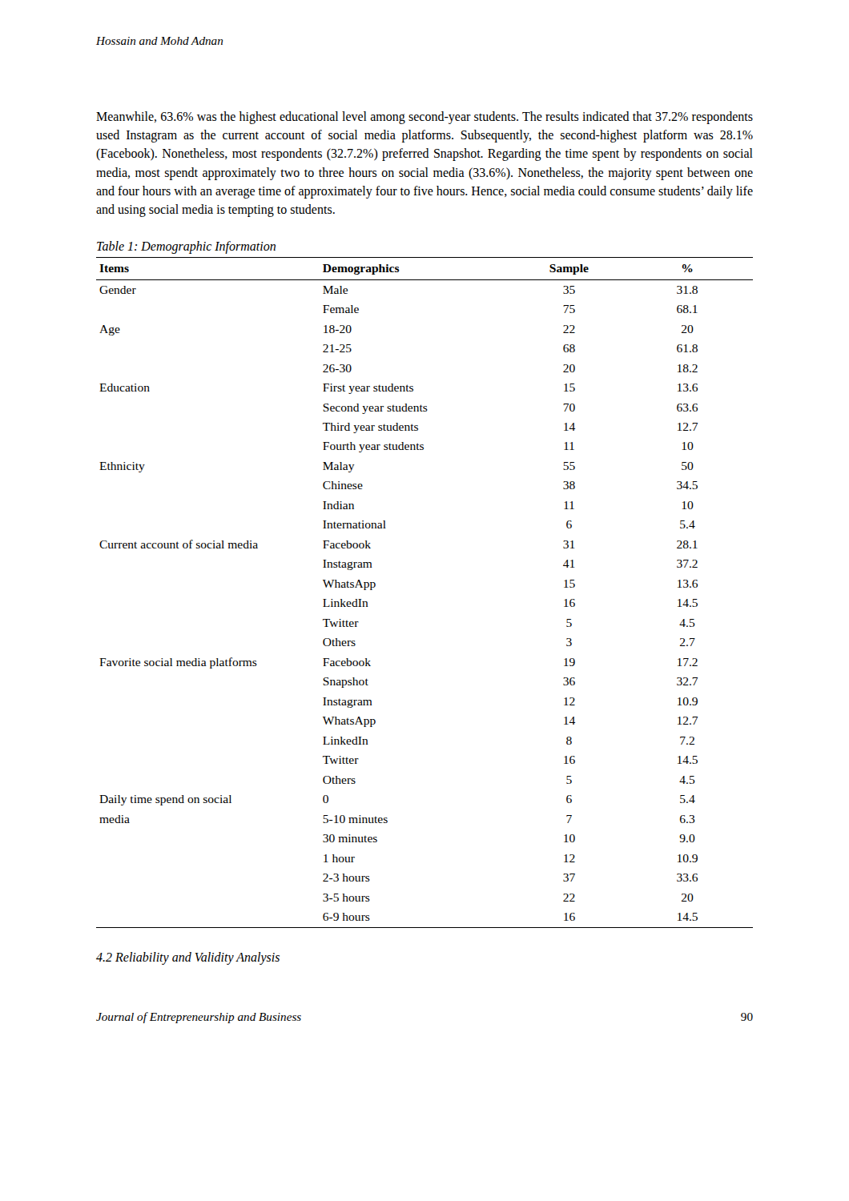Hossain and Mohd Adnan
Meanwhile, 63.6% was the highest educational level among second-year students. The results indicated that 37.2% respondents used Instagram as the current account of social media platforms. Subsequently, the second-highest platform was 28.1% (Facebook). Nonetheless, most respondents (32.7.2%) preferred Snapshot. Regarding the time spent by respondents on social media, most spendt approximately two to three hours on social media (33.6%). Nonetheless, the majority spent between one and four hours with an average time of approximately four to five hours. Hence, social media could consume students’ daily life and using social media is tempting to students.
Table 1: Demographic Information
| Items | Demographics | Sample | % |
| --- | --- | --- | --- |
| Gender | Male | 35 | 31.8 |
| | Female | 75 | 68.1 |
| Age | 18-20 | 22 | 20 |
| | 21-25 | 68 | 61.8 |
| | 26-30 | 20 | 18.2 |
| Education | First year students | 15 | 13.6 |
| | Second year students | 70 | 63.6 |
| | Third year students | 14 | 12.7 |
| | Fourth year students | 11 | 10 |
| Ethnicity | Malay | 55 | 50 |
| | Chinese | 38 | 34.5 |
| | Indian | 11 | 10 |
| | International | 6 | 5.4 |
| Current account of social media | Facebook | 31 | 28.1 |
| | Instagram | 41 | 37.2 |
| | WhatsApp | 15 | 13.6 |
| | LinkedIn | 16 | 14.5 |
| | Twitter | 5 | 4.5 |
| | Others | 3 | 2.7 |
| Favorite social media platforms | Facebook | 19 | 17.2 |
| | Snapshot | 36 | 32.7 |
| | Instagram | 12 | 10.9 |
| | WhatsApp | 14 | 12.7 |
| | LinkedIn | 8 | 7.2 |
| | Twitter | 16 | 14.5 |
| | Others | 5 | 4.5 |
| Daily time spend on social | 0 | 6 | 5.4 |
| media | 5-10 minutes | 7 | 6.3 |
| | 30 minutes | 10 | 9.0 |
| | 1 hour | 12 | 10.9 |
| | 2-3 hours | 37 | 33.6 |
| | 3-5 hours | 22 | 20 |
| | 6-9 hours | 16 | 14.5 |
4.2 Reliability and Validity Analysis
Journal of Entrepreneurship and Business 90